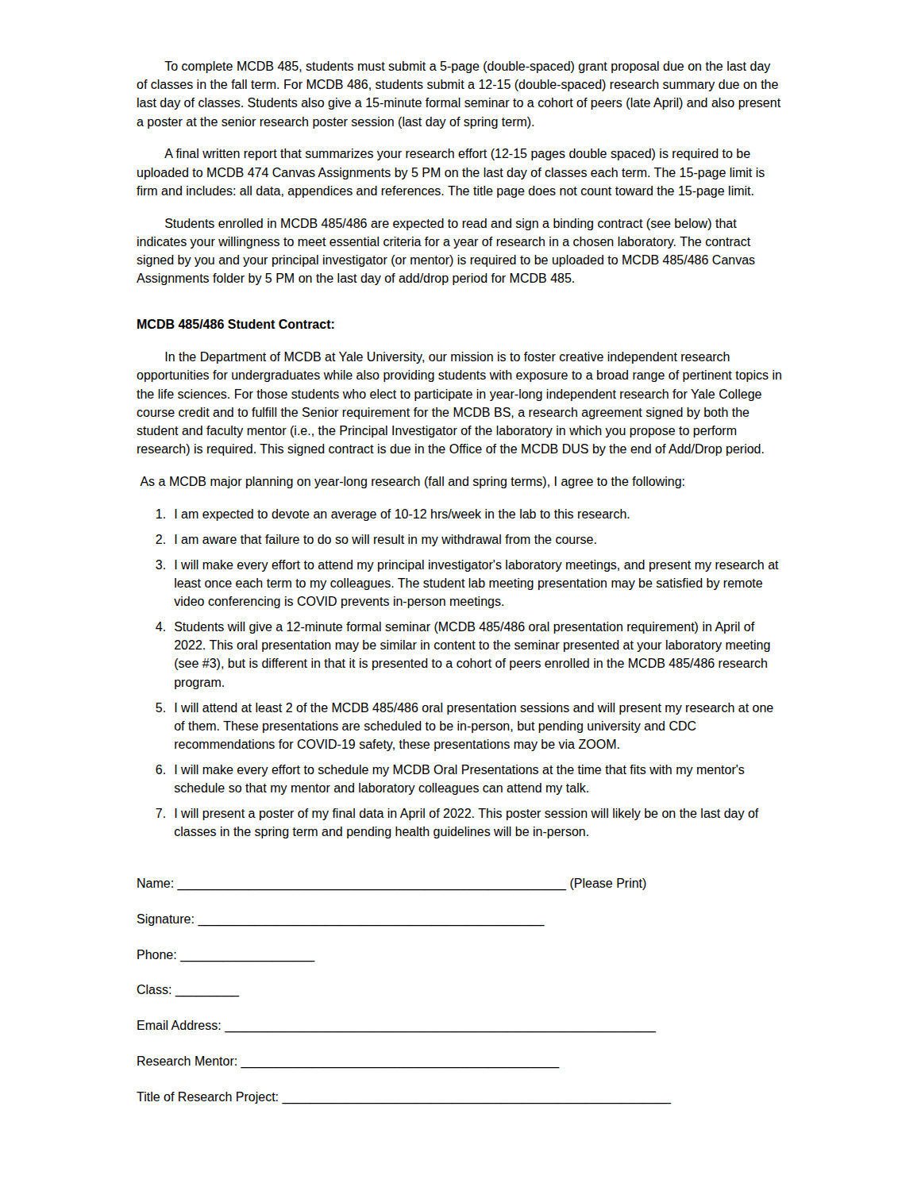To complete MCDB 485, students must submit a 5-page (double-spaced) grant proposal due on the last day of classes in the fall term. For MCDB 486, students submit a 12-15 (double-spaced) research summary due on the last day of classes. Students also give a 15-minute formal seminar to a cohort of peers (late April) and also present a poster at the senior research poster session (last day of spring term).
A final written report that summarizes your research effort (12-15 pages double spaced) is required to be uploaded to MCDB 474 Canvas Assignments by 5 PM on the last day of classes each term. The 15-page limit is firm and includes: all data, appendices and references. The title page does not count toward the 15-page limit.
Students enrolled in MCDB 485/486 are expected to read and sign a binding contract (see below) that indicates your willingness to meet essential criteria for a year of research in a chosen laboratory. The contract signed by you and your principal investigator (or mentor) is required to be uploaded to MCDB 485/486 Canvas Assignments folder by 5 PM on the last day of add/drop period for MCDB 485.
MCDB 485/486 Student Contract:
In the Department of MCDB at Yale University, our mission is to foster creative independent research opportunities for undergraduates while also providing students with exposure to a broad range of pertinent topics in the life sciences. For those students who elect to participate in year-long independent research for Yale College course credit and to fulfill the Senior requirement for the MCDB BS, a research agreement signed by both the student and faculty mentor (i.e., the Principal Investigator of the laboratory in which you propose to perform research) is required. This signed contract is due in the Office of the MCDB DUS by the end of Add/Drop period.
As a MCDB major planning on year-long research (fall and spring terms), I agree to the following:
I am expected to devote an average of 10-12 hrs/week in the lab to this research.
I am aware that failure to do so will result in my withdrawal from the course.
I will make every effort to attend my principal investigator's laboratory meetings, and present my research at least once each term to my colleagues. The student lab meeting presentation may be satisfied by remote video conferencing is COVID prevents in-person meetings.
Students will give a 12-minute formal seminar (MCDB 485/486 oral presentation requirement) in April of 2022. This oral presentation may be similar in content to the seminar presented at your laboratory meeting (see #3), but is different in that it is presented to a cohort of peers enrolled in the MCDB 485/486 research program.
I will attend at least 2 of the MCDB 485/486 oral presentation sessions and will present my research at one of them. These presentations are scheduled to be in-person, but pending university and CDC recommendations for COVID-19 safety, these presentations may be via ZOOM.
I will make every effort to schedule my MCDB Oral Presentations at the time that fits with my mentor's schedule so that my mentor and laboratory colleagues can attend my talk.
I will present a poster of my final data in April of 2022. This poster session will likely be on the last day of classes in the spring term and pending health guidelines will be in-person.
Name: (Please Print)
Signature:
Phone:
Class:
Email Address:
Research Mentor:
Title of Research Project: